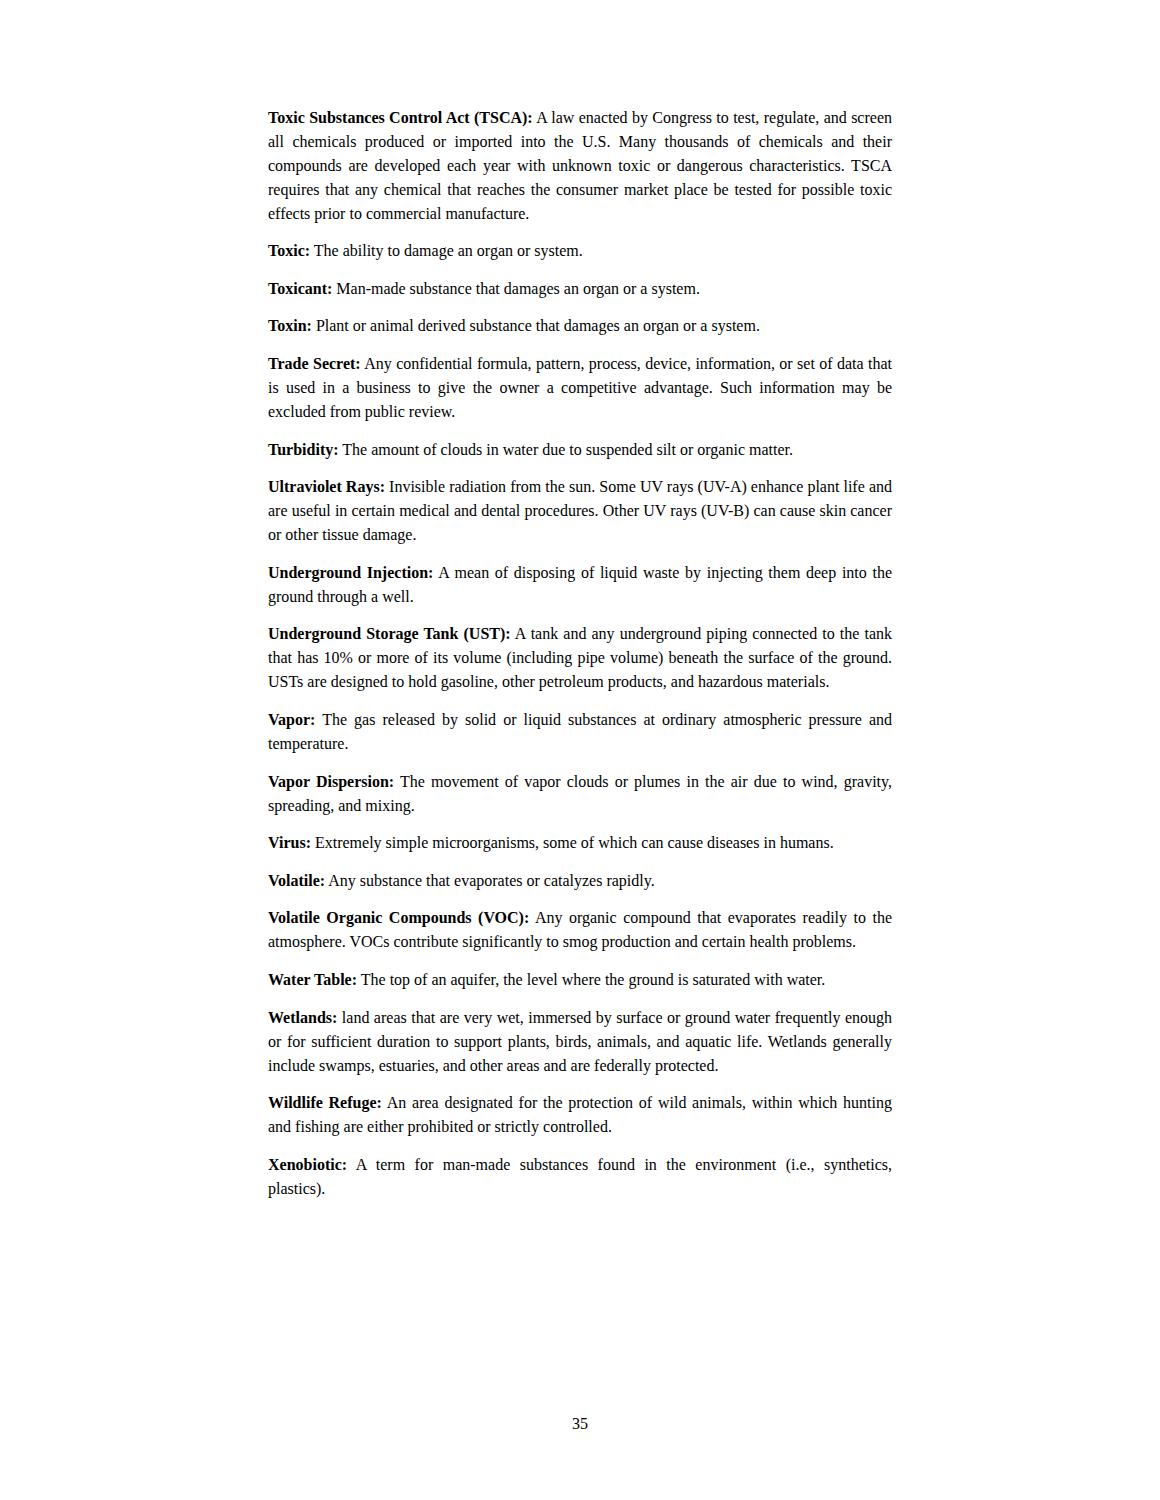Toxic Substances Control Act (TSCA): A law enacted by Congress to test, regulate, and screen all chemicals produced or imported into the U.S. Many thousands of chemicals and their compounds are developed each year with unknown toxic or dangerous characteristics. TSCA requires that any chemical that reaches the consumer market place be tested for possible toxic effects prior to commercial manufacture.
Toxic: The ability to damage an organ or system.
Toxicant: Man-made substance that damages an organ or a system.
Toxin: Plant or animal derived substance that damages an organ or a system.
Trade Secret: Any confidential formula, pattern, process, device, information, or set of data that is used in a business to give the owner a competitive advantage. Such information may be excluded from public review.
Turbidity: The amount of clouds in water due to suspended silt or organic matter.
Ultraviolet Rays: Invisible radiation from the sun. Some UV rays (UV-A) enhance plant life and are useful in certain medical and dental procedures. Other UV rays (UV-B) can cause skin cancer or other tissue damage.
Underground Injection: A mean of disposing of liquid waste by injecting them deep into the ground through a well.
Underground Storage Tank (UST): A tank and any underground piping connected to the tank that has 10% or more of its volume (including pipe volume) beneath the surface of the ground. USTs are designed to hold gasoline, other petroleum products, and hazardous materials.
Vapor: The gas released by solid or liquid substances at ordinary atmospheric pressure and temperature.
Vapor Dispersion: The movement of vapor clouds or plumes in the air due to wind, gravity, spreading, and mixing.
Virus: Extremely simple microorganisms, some of which can cause diseases in humans.
Volatile: Any substance that evaporates or catalyzes rapidly.
Volatile Organic Compounds (VOC): Any organic compound that evaporates readily to the atmosphere. VOCs contribute significantly to smog production and certain health problems.
Water Table: The top of an aquifer, the level where the ground is saturated with water.
Wetlands: land areas that are very wet, immersed by surface or ground water frequently enough or for sufficient duration to support plants, birds, animals, and aquatic life. Wetlands generally include swamps, estuaries, and other areas and are federally protected.
Wildlife Refuge: An area designated for the protection of wild animals, within which hunting and fishing are either prohibited or strictly controlled.
Xenobiotic: A term for man-made substances found in the environment (i.e., synthetics, plastics).
35